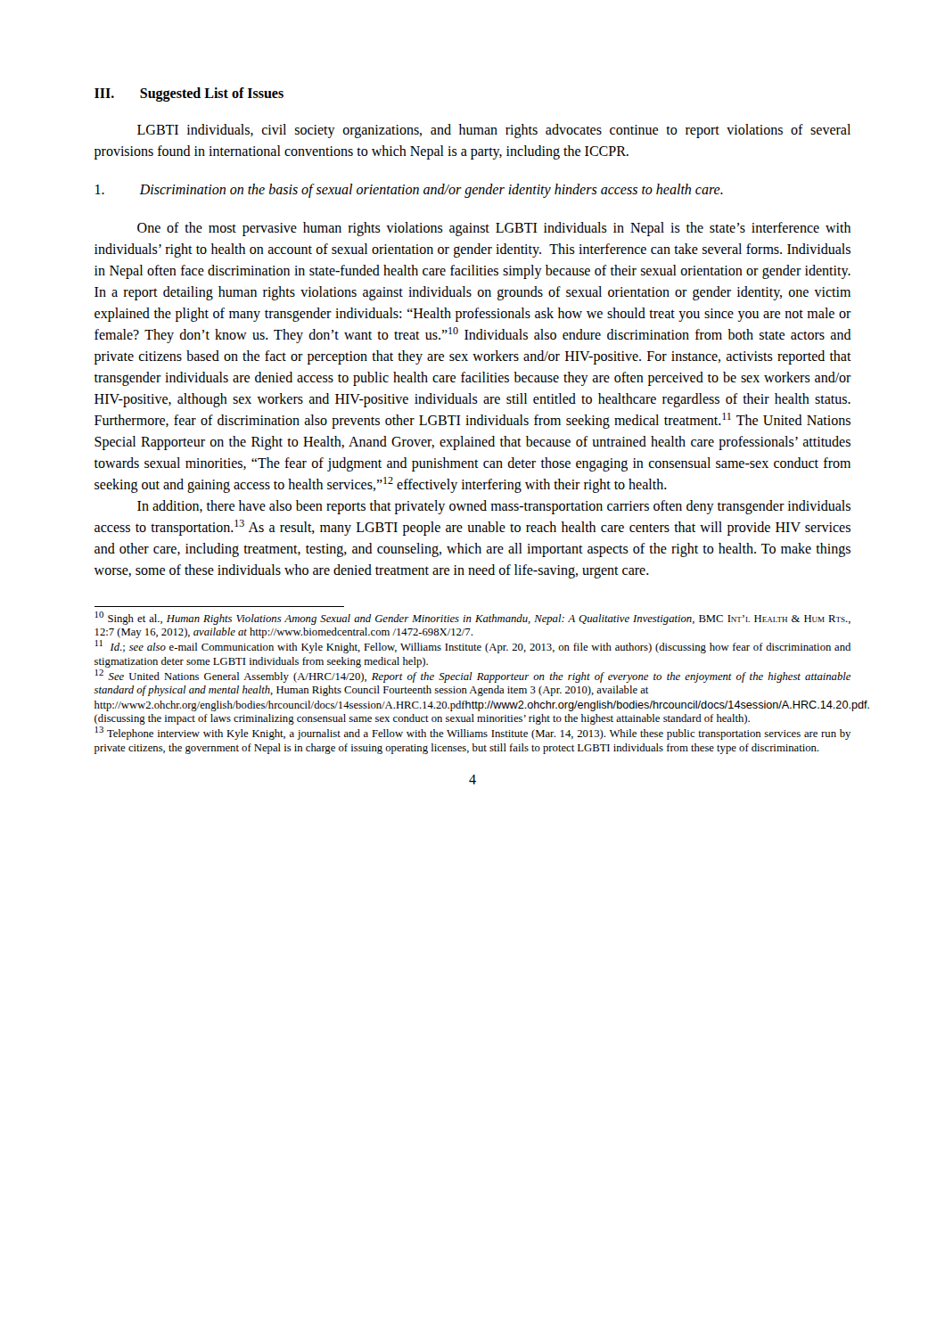III. Suggested List of Issues
LGBTI individuals, civil society organizations, and human rights advocates continue to report violations of several provisions found in international conventions to which Nepal is a party, including the ICCPR.
1. Discrimination on the basis of sexual orientation and/or gender identity hinders access to health care.
One of the most pervasive human rights violations against LGBTI individuals in Nepal is the state’s interference with individuals’ right to health on account of sexual orientation or gender identity. This interference can take several forms. Individuals in Nepal often face discrimination in state-funded health care facilities simply because of their sexual orientation or gender identity. In a report detailing human rights violations against individuals on grounds of sexual orientation or gender identity, one victim explained the plight of many transgender individuals: “Health professionals ask how we should treat you since you are not male or female? They don’t know us. They don’t want to treat us.”10 Individuals also endure discrimination from both state actors and private citizens based on the fact or perception that they are sex workers and/or HIV-positive. For instance, activists reported that transgender individuals are denied access to public health care facilities because they are often perceived to be sex workers and/or HIV-positive, although sex workers and HIV-positive individuals are still entitled to healthcare regardless of their health status. Furthermore, fear of discrimination also prevents other LGBTI individuals from seeking medical treatment.11 The United Nations Special Rapporteur on the Right to Health, Anand Grover, explained that because of untrained health care professionals’ attitudes towards sexual minorities, “The fear of judgment and punishment can deter those engaging in consensual same-sex conduct from seeking out and gaining access to health services,”12 effectively interfering with their right to health.
In addition, there have also been reports that privately owned mass-transportation carriers often deny transgender individuals access to transportation.13 As a result, many LGBTI people are unable to reach health care centers that will provide HIV services and other care, including treatment, testing, and counseling, which are all important aspects of the right to health. To make things worse, some of these individuals who are denied treatment are in need of life-saving, urgent care.
10 Singh et al., Human Rights Violations Among Sexual and Gender Minorities in Kathmandu, Nepal: A Qualitative Investigation, BMC Int’l Health & Hum Rts., 12:7 (May 16, 2012), available at http://www.biomedcentral.com /1472-698X/12/7.
11 Id.; see also e-mail Communication with Kyle Knight, Fellow, Williams Institute (Apr. 20, 2013, on file with authors) (discussing how fear of discrimination and stigmatization deter some LGBTI individuals from seeking medical help).
12 See United Nations General Assembly (A/HRC/14/20), Report of the Special Rapporteur on the right of everyone to the enjoyment of the highest attainable standard of physical and mental health, Human Rights Council Fourteenth session Agenda item 3 (Apr. 2010), available at
http://www2.ohchr.org/english/bodies/hrcouncil/docs/14session/A.HRC.14.20.pdfhttp://www2.ohchr.org/english/bodies/hrcouncil/docs/14session/A.HRC.14.20.pdf. (discussing the impact of laws criminalizing consensual same sex conduct on sexual minorities’ right to the highest attainable standard of health).
13 Telephone interview with Kyle Knight, a journalist and a Fellow with the Williams Institute (Mar. 14, 2013). While these public transportation services are run by private citizens, the government of Nepal is in charge of issuing operating licenses, but still fails to protect LGBTI individuals from these type of discrimination.
4